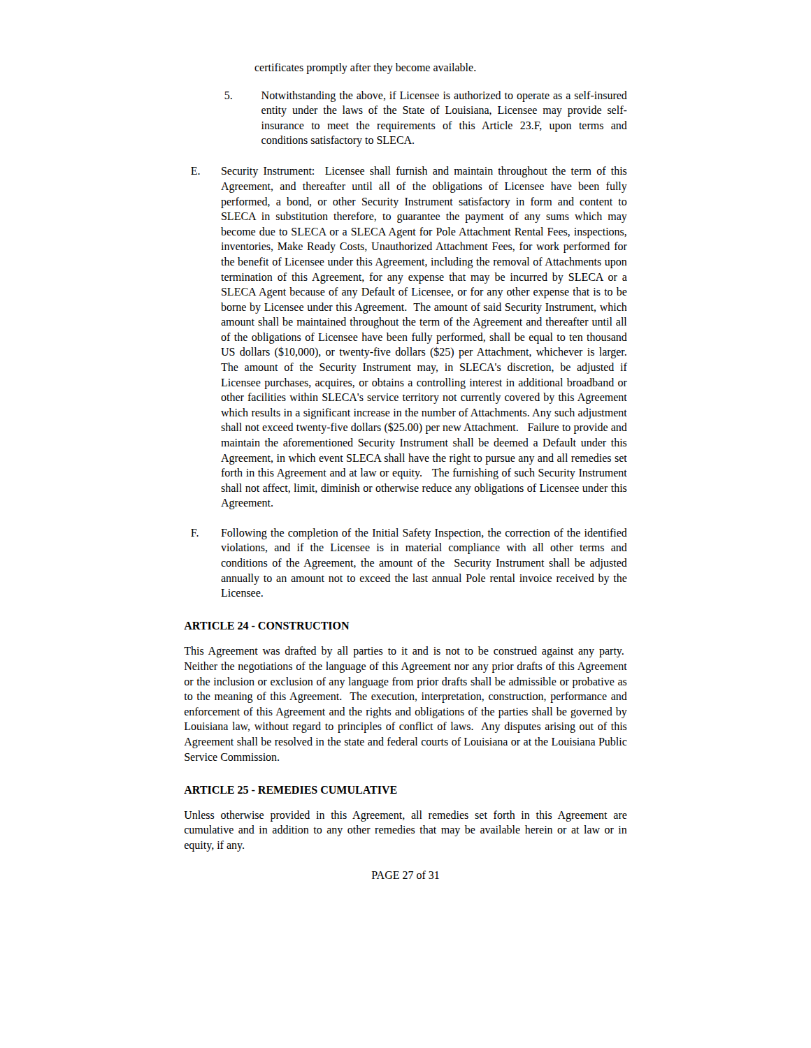certificates promptly after they become available.
5. Notwithstanding the above, if Licensee is authorized to operate as a self-insured entity under the laws of the State of Louisiana, Licensee may provide self-insurance to meet the requirements of this Article 23.F, upon terms and conditions satisfactory to SLECA.
E. Security Instrument: Licensee shall furnish and maintain throughout the term of this Agreement, and thereafter until all of the obligations of Licensee have been fully performed, a bond, or other Security Instrument satisfactory in form and content to SLECA in substitution therefore, to guarantee the payment of any sums which may become due to SLECA or a SLECA Agent for Pole Attachment Rental Fees, inspections, inventories, Make Ready Costs, Unauthorized Attachment Fees, for work performed for the benefit of Licensee under this Agreement, including the removal of Attachments upon termination of this Agreement, for any expense that may be incurred by SLECA or a SLECA Agent because of any Default of Licensee, or for any other expense that is to be borne by Licensee under this Agreement. The amount of said Security Instrument, which amount shall be maintained throughout the term of the Agreement and thereafter until all of the obligations of Licensee have been fully performed, shall be equal to ten thousand US dollars ($10,000), or twenty-five dollars ($25) per Attachment, whichever is larger. The amount of the Security Instrument may, in SLECA's discretion, be adjusted if Licensee purchases, acquires, or obtains a controlling interest in additional broadband or other facilities within SLECA's service territory not currently covered by this Agreement which results in a significant increase in the number of Attachments. Any such adjustment shall not exceed twenty-five dollars ($25.00) per new Attachment. Failure to provide and maintain the aforementioned Security Instrument shall be deemed a Default under this Agreement, in which event SLECA shall have the right to pursue any and all remedies set forth in this Agreement and at law or equity. The furnishing of such Security Instrument shall not affect, limit, diminish or otherwise reduce any obligations of Licensee under this Agreement.
F. Following the completion of the Initial Safety Inspection, the correction of the identified violations, and if the Licensee is in material compliance with all other terms and conditions of the Agreement, the amount of the Security Instrument shall be adjusted annually to an amount not to exceed the last annual Pole rental invoice received by the Licensee.
ARTICLE 24 - CONSTRUCTION
This Agreement was drafted by all parties to it and is not to be construed against any party. Neither the negotiations of the language of this Agreement nor any prior drafts of this Agreement or the inclusion or exclusion of any language from prior drafts shall be admissible or probative as to the meaning of this Agreement. The execution, interpretation, construction, performance and enforcement of this Agreement and the rights and obligations of the parties shall be governed by Louisiana law, without regard to principles of conflict of laws. Any disputes arising out of this Agreement shall be resolved in the state and federal courts of Louisiana or at the Louisiana Public Service Commission.
ARTICLE 25 - REMEDIES CUMULATIVE
Unless otherwise provided in this Agreement, all remedies set forth in this Agreement are cumulative and in addition to any other remedies that may be available herein or at law or in equity, if any.
PAGE 27 of 31